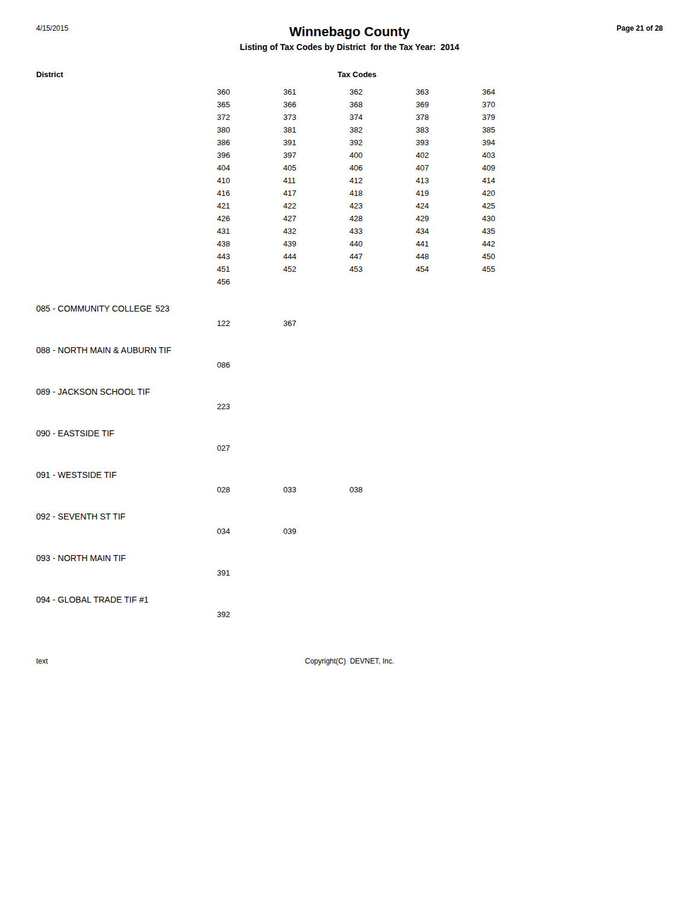4/15/2015
Page 21 of 28
Winnebago County
Listing of Tax Codes by District for the Tax Year: 2014
District Tax Codes
| 360 | 361 | 362 | 363 | 364 |
| 365 | 366 | 368 | 369 | 370 |
| 372 | 373 | 374 | 378 | 379 |
| 380 | 381 | 382 | 383 | 385 |
| 386 | 391 | 392 | 393 | 394 |
| 396 | 397 | 400 | 402 | 403 |
| 404 | 405 | 406 | 407 | 409 |
| 410 | 411 | 412 | 413 | 414 |
| 416 | 417 | 418 | 419 | 420 |
| 421 | 422 | 423 | 424 | 425 |
| 426 | 427 | 428 | 429 | 430 |
| 431 | 432 | 433 | 434 | 435 |
| 438 | 439 | 440 | 441 | 442 |
| 443 | 444 | 447 | 448 | 450 |
| 451 | 452 | 453 | 454 | 455 |
| 456 | | | | |
085 - COMMUNITY COLLEGE523
| 122 | 367 | | | |
088 - NORTH MAIN & AUBURN TIF
| 086 | | | | |
089 - JACKSON SCHOOL TIF
| 223 | | | | |
090 - EASTSIDE TIF
| 027 | | | | |
091 - WESTSIDE TIF
| 028 | 033 | 038 | | |
092 - SEVENTH ST TIF
| 034 | 039 | | | |
093 - NORTH MAIN TIF
| 391 | | | | |
094 - GLOBAL TRADE TIF #1
| 392 | | | | |
text Copyright(C) DEVNET, Inc.